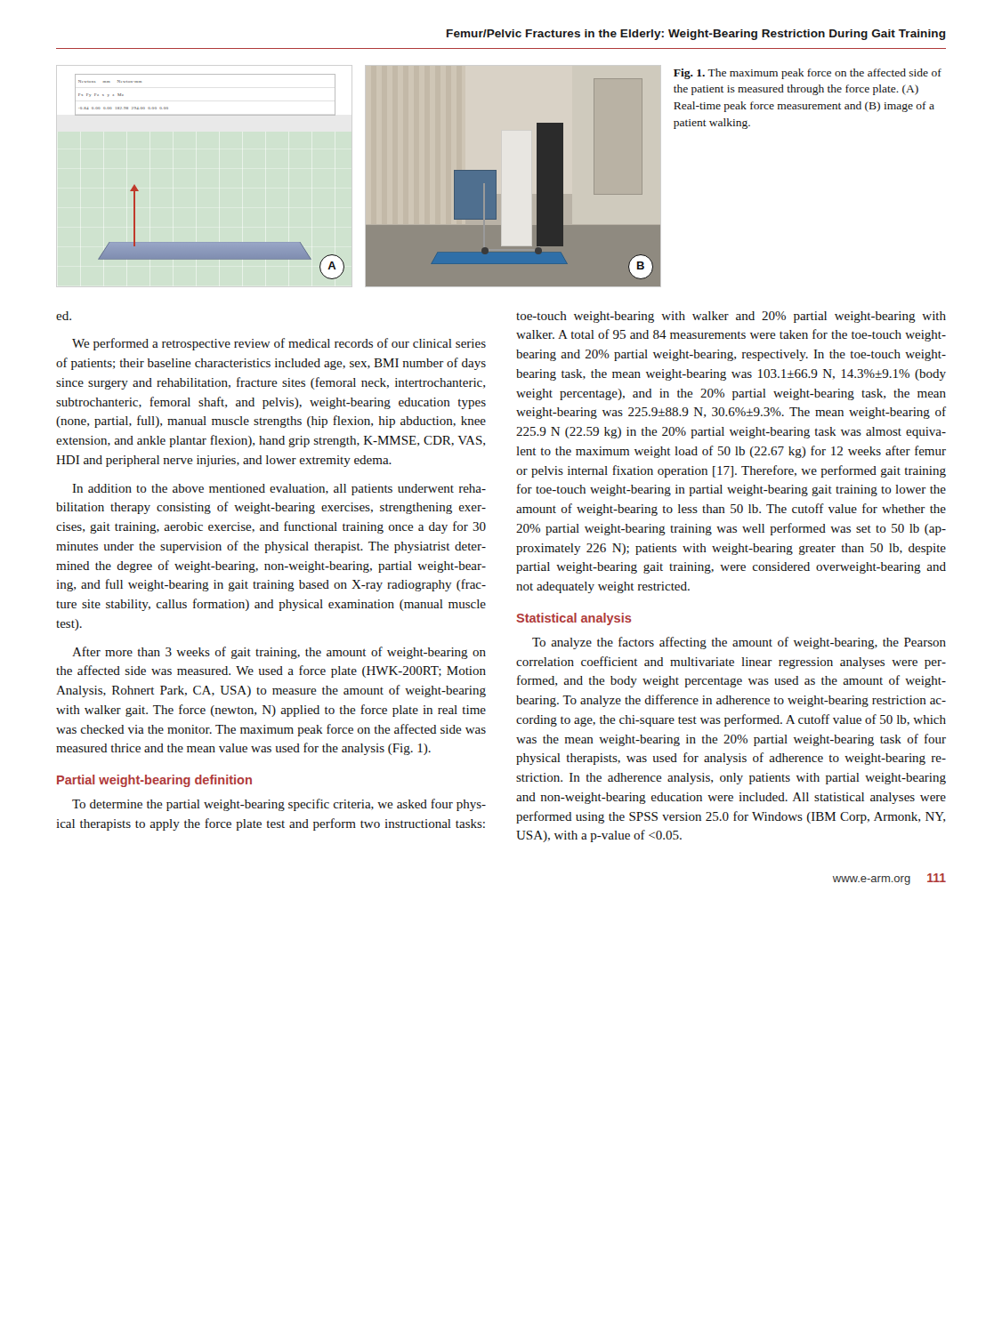Femur/Pelvic Fractures in the Elderly: Weight-Bearing Restriction During Gait Training
Newtons mm Newton-mm
Fx Fy Fz x y z Mz
-0.84 0.00 0.00 182.98 294.00 0.00 0.00
A
B
Fig. 1. The maximum peak force on the affected side of the patient is measured through the force plate. (A) Real-time peak force measurement and (B) image of a patient walking.
ed.
We performed a retrospective review of medical records of our clinical series of patients; their baseline characteristics included age, sex, BMI number of days since surgery and rehabilitation, fracture sites (femoral neck, intertrochanteric, subtrochanteric, femoral shaft, and pelvis), weight-bearing education types (none, partial, full), manual muscle strengths (hip flexion, hip abduction, knee extension, and ankle plantar flexion), hand grip strength, K-MMSE, CDR, VAS, HDI and peripheral nerve injuries, and lower extremity edema.
In addition to the above mentioned evaluation, all patients underwent rehabilitation therapy consisting of weight-bearing exercises, strengthening exercises, gait training, aerobic exercise, and functional training once a day for 30 minutes under the supervision of the physical therapist. The physiatrist determined the degree of weight-bearing, non-weight-bearing, partial weight-bearing, and full weight-bearing in gait training based on X-ray radiography (fracture site stability, callus formation) and physical examination (manual muscle test).
After more than 3 weeks of gait training, the amount of weight-bearing on the affected side was measured. We used a force plate (HWK-200RT; Motion Analysis, Rohnert Park, CA, USA) to measure the amount of weight-bearing with walker gait. The force (newton, N) applied to the force plate in real time was checked via the monitor. The maximum peak force on the affected side was measured thrice and the mean value was used for the analysis (Fig. 1).
Partial weight-bearing definition
To determine the partial weight-bearing specific criteria, we asked four physical therapists to apply the force plate test and perform two instructional tasks: toe-touch weight-bearing with walker and 20% partial weight-bearing with walker. A total of 95 and 84 measurements were taken for the toe-touch weight-bearing and 20% partial weight-bearing, respectively. In the toe-touch weight-bearing task, the mean weight-bearing was 103.1±66.9 N, 14.3%±9.1% (body weight percentage), and in the 20% partial weight-bearing task, the mean weight-bearing was 225.9±88.9 N, 30.6%±9.3%. The mean weight-bearing of 225.9 N (22.59 kg) in the 20% partial weight-bearing task was almost equivalent to the maximum weight load of 50 lb (22.67 kg) for 12 weeks after femur or pelvis internal fixation operation [17]. Therefore, we performed gait training for toe-touch weight-bearing in partial weight-bearing gait training to lower the amount of weight-bearing to less than 50 lb. The cutoff value for whether the 20% partial weight-bearing training was well performed was set to 50 lb (approximately 226 N); patients with weight-bearing greater than 50 lb, despite partial weight-bearing gait training, were considered overweight-bearing and not adequately weight restricted.
Statistical analysis
To analyze the factors affecting the amount of weight-bearing, the Pearson correlation coefficient and multivariate linear regression analyses were performed, and the body weight percentage was used as the amount of weight-bearing. To analyze the difference in adherence to weight-bearing restriction according to age, the chi-square test was performed. A cutoff value of 50 lb, which was the mean weight-bearing in the 20% partial weight-bearing task of four physical therapists, was used for analysis of adherence to weight-bearing restriction. In the adherence analysis, only patients with partial weight-bearing and non-weight-bearing education were included. All statistical analyses were performed using the SPSS version 25.0 for Windows (IBM Corp, Armonk, NY, USA), with a p-value of <0.05.
www.e-arm.org 111